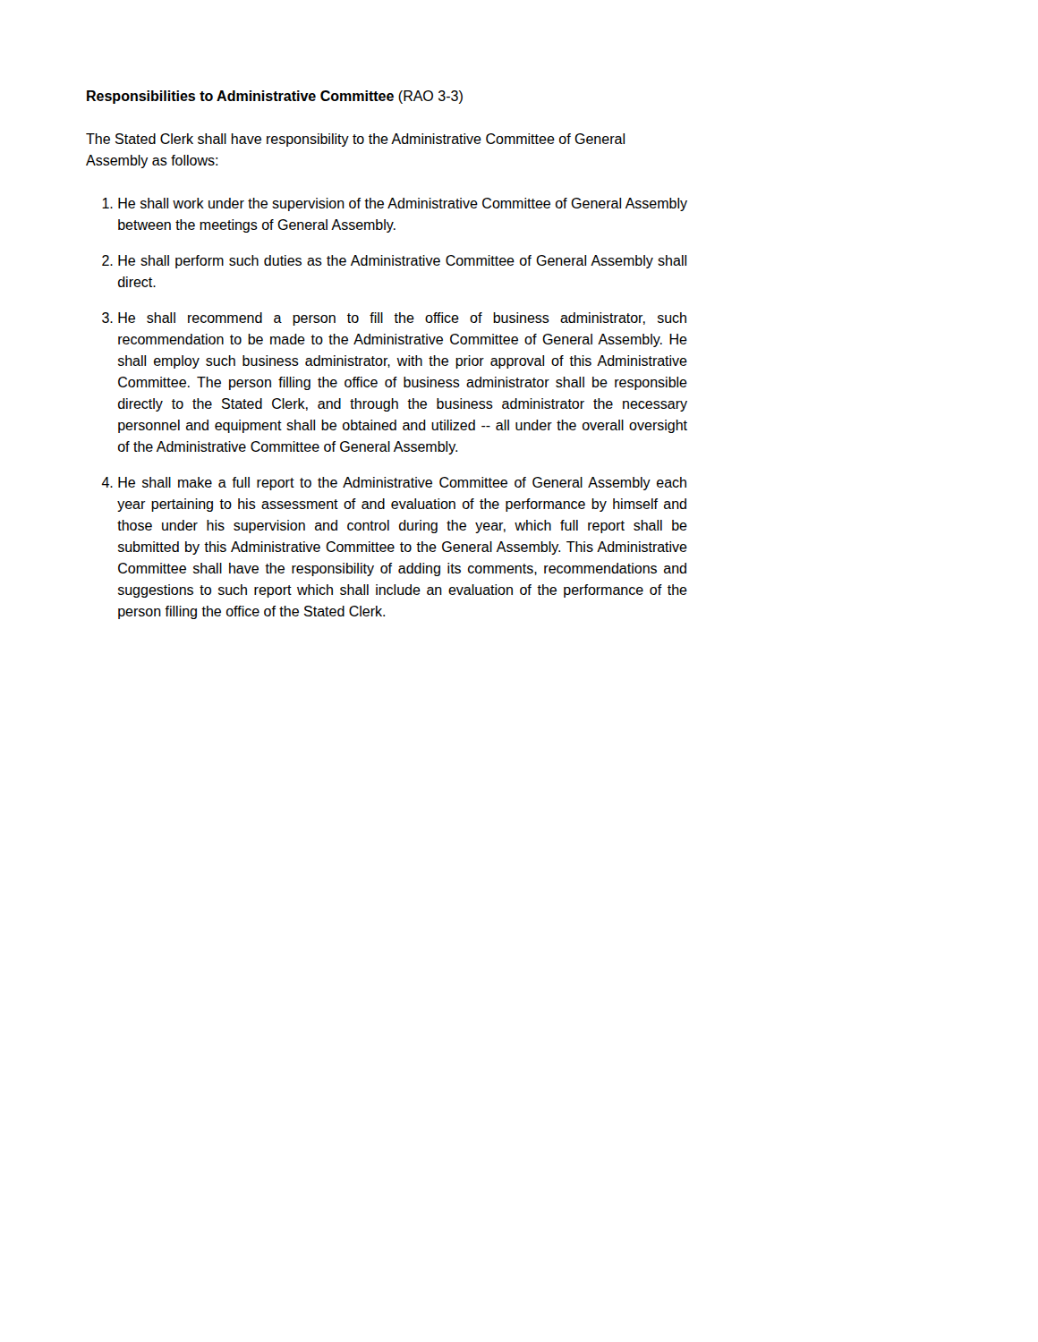Responsibilities to Administrative Committee (RAO 3-3)
The Stated Clerk shall have responsibility to the Administrative Committee of General Assembly as follows:
He shall work under the supervision of the Administrative Committee of General Assembly between the meetings of General Assembly.
He shall perform such duties as the Administrative Committee of General Assembly shall direct.
He shall recommend a person to fill the office of business administrator, such recommendation to be made to the Administrative Committee of General Assembly. He shall employ such business administrator, with the prior approval of this Administrative Committee. The person filling the office of business administrator shall be responsible directly to the Stated Clerk, and through the business administrator the necessary personnel and equipment shall be obtained and utilized -- all under the overall oversight of the Administrative Committee of General Assembly.
He shall make a full report to the Administrative Committee of General Assembly each year pertaining to his assessment of and evaluation of the performance by himself and those under his supervision and control during the year, which full report shall be submitted by this Administrative Committee to the General Assembly. This Administrative Committee shall have the responsibility of adding its comments, recommendations and suggestions to such report which shall include an evaluation of the performance of the person filling the office of the Stated Clerk.